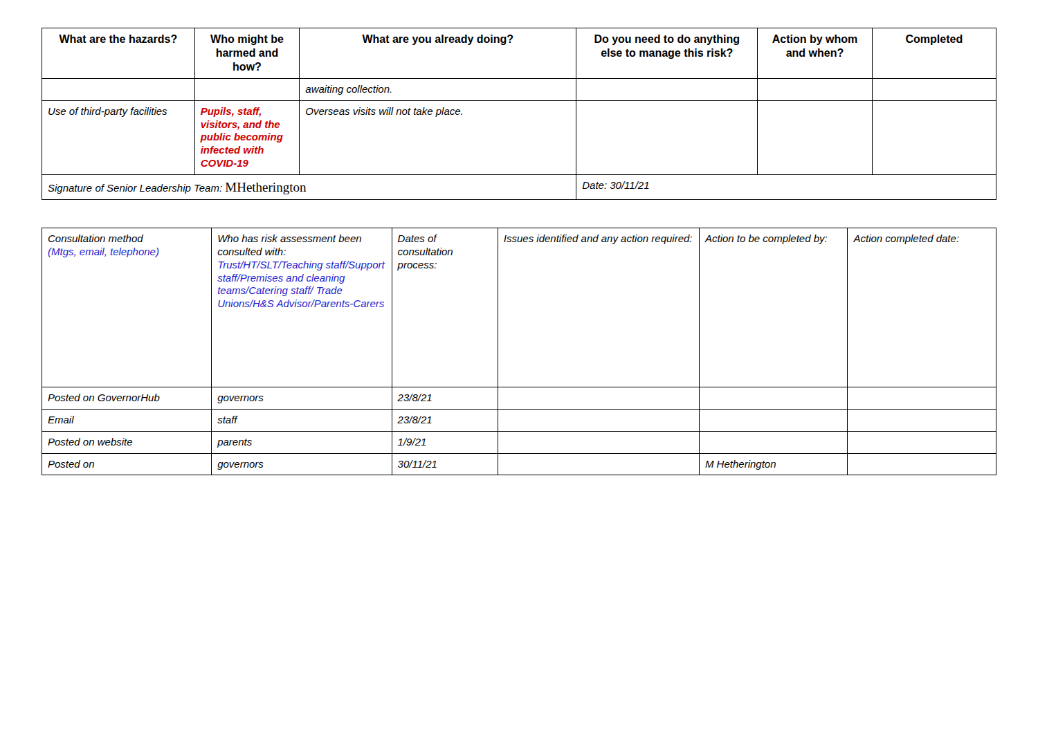| What are the hazards? | Who might be harmed and how? | What are you already doing? | Do you need to do anything else to manage this risk? | Action by whom and when? | Completed |
| --- | --- | --- | --- | --- | --- |
| | | awaiting collection. | | | |
| Use of third-party facilities | Pupils, staff, visitors, and the public becoming infected with COVID-19 | Overseas visits will not take place. | | | |
| Signature of Senior Leadership Team: MHetherington | Date: 30/11/21 |
| Consultation method (Mtgs, email, telephone) | Who has risk assessment been consulted with: Trust/HT/SLT/Teaching staff/Support staff/Premises and cleaning teams/Catering staff/ Trade Unions/H&S Advisor/Parents-Carers | Dates of consultation process: | Issues identified and any action required: | Action to be completed by: | Action completed date: |
| Posted on GovernorHub | governors | 23/8/21 | | | |
| Email | staff | 23/8/21 | | | |
| Posted on website | parents | 1/9/21 | | | |
| Posted on | governors | 30/11/21 | | M Hetherington | |